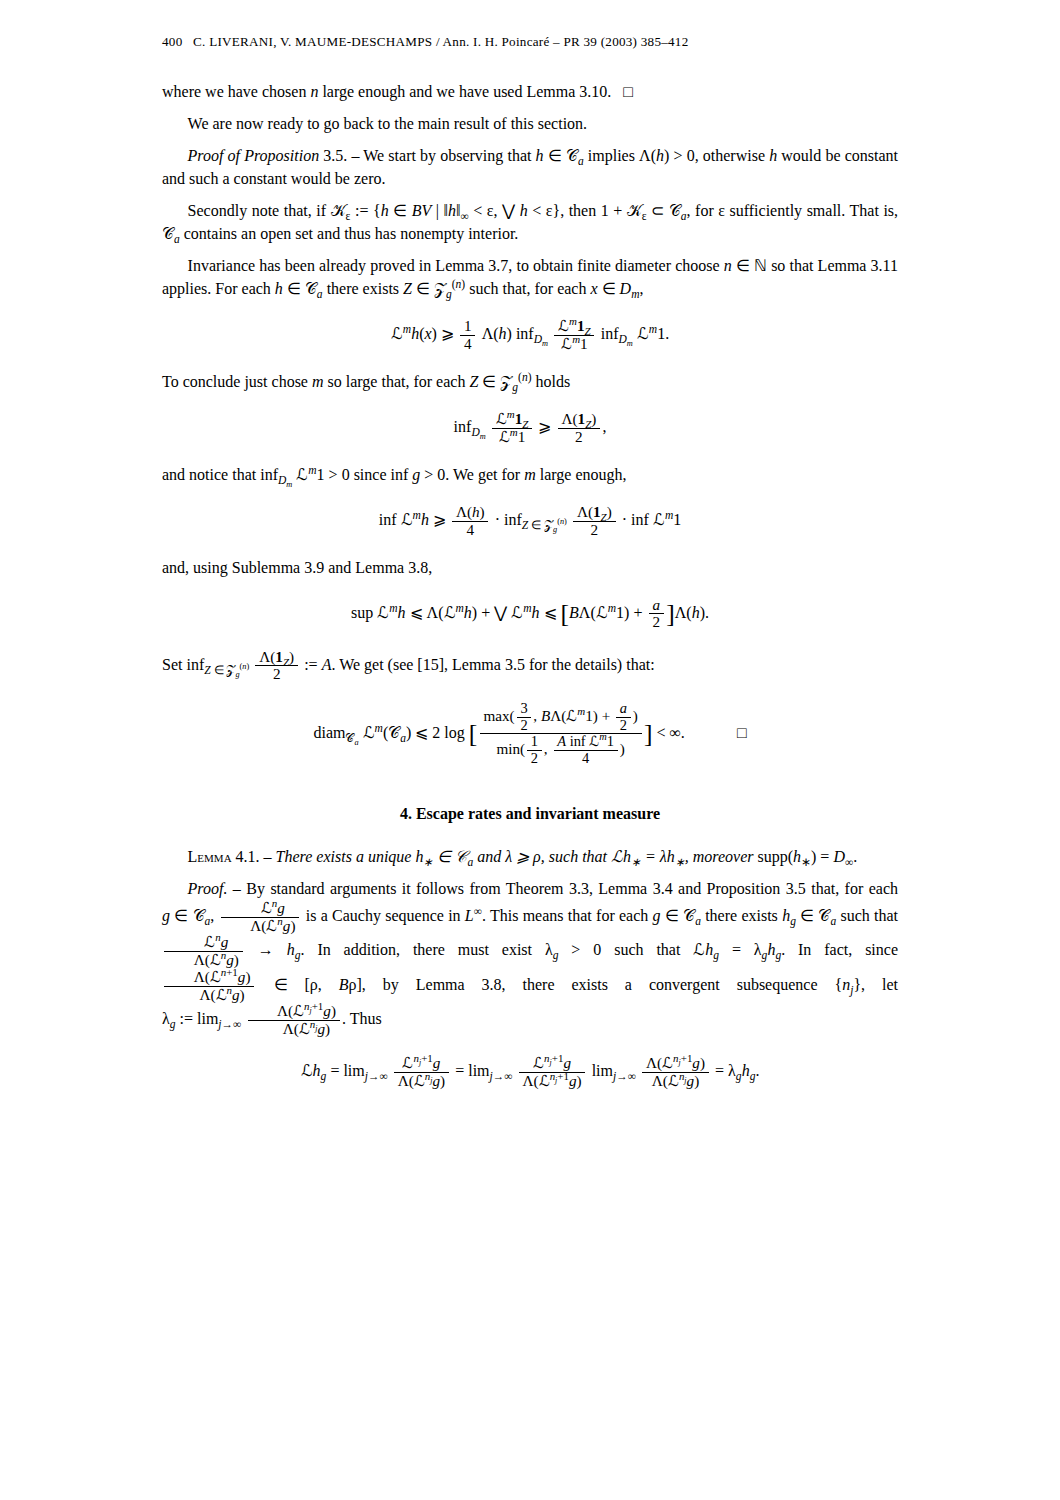400 C. LIVERANI, V. MAUME-DESCHAMPS / Ann. I. H. Poincaré – PR 39 (2003) 385–412
where we have chosen n large enough and we have used Lemma 3.10. □
We are now ready to go back to the main result of this section.
Proof of Proposition 3.5. – We start by observing that h ∈ 𝒞a implies Λ(h) > 0, otherwise h would be constant and such a constant would be zero.
Secondly note that, if 𝒦ε := {h ∈ BV | ‖h‖∞ < ε, ⋁ h < ε}, then 1 + 𝒦ε ⊂ 𝒞a, for ε sufficiently small. That is, 𝒞a contains an open set and thus has nonempty interior.
Invariance has been already proved in Lemma 3.7, to obtain finite diameter choose n ∈ ℕ so that Lemma 3.11 applies. For each h ∈ 𝒞a there exists Z ∈ 𝒵g(n) such that, for each x ∈ Dm,
ℒmh(x) ⩾ 14 Λ(h) infDm ℒm1Z ℒm1 infDm ℒm1.
To conclude just chose m so large that, for each Z ∈ 𝒵g(n) holds
infDm ℒm1Z ℒm1 ⩾ Λ(1Z) 2,
and notice that infDm ℒm1 > 0 since inf g > 0. We get for m large enough,
inf ℒmh ⩾ Λ(h) 4 · infZ ∈ 𝒵g(n) Λ(1Z) 2 · inf ℒm1
and, using Sublemma 3.9 and Lemma 3.8,
sup ℒmh ⩽ Λ(ℒmh) + ⋁ ℒmh ⩽ [BΛ(ℒm1) + a 2] Λ(h).
Set infZ ∈ 𝒵g(n) Λ(1Z) 2 := A. We get (see [15], Lemma 3.5 for the details) that:
diam𝒞a ℒm(𝒞a) ⩽ 2 log [max(32, BΛ(ℒm1) + a 2) min(12, A inf ℒm14)] < ∞. □
4. Escape rates and invariant measure
Lemma 4.1. – There exists a unique h∗ ∈ 𝒞a and λ ⩾ ρ, such that ℒh∗ = λh∗, moreover supp(h∗) = D∞.
Proof. – By standard arguments it follows from Theorem 3.3, Lemma 3.4 and Proposition 3.5 that, for each g ∈ 𝒞a, ℒng Λ(ℒng) is a Cauchy sequence in L∞. This means that for each g ∈ 𝒞a there exists hg ∈ 𝒞a such that ℒng Λ(ℒng) → hg. In addition, there must exist λg > 0 such that ℒhg = λghg. In fact, since Λ(ℒn+1g) Λ(ℒng) ∈ [ρ, Bρ], by Lemma 3.8, there exists a convergent subsequence {nj}, let λg := limj→∞ Λ(ℒnj+1g) Λ(ℒnjg). Thus
ℒhg = limj→∞ ℒnj+1g Λ(ℒnjg) = limj→∞ ℒnj+1g Λ(ℒnj+1g) limj→∞ Λ(ℒnj+1g) Λ(ℒnjg) = λghg.